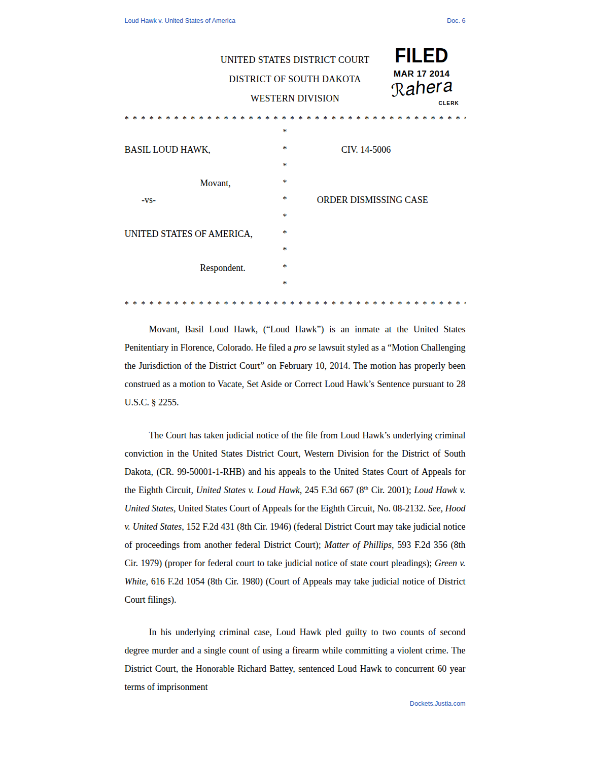Loud Hawk v. United States of America Doc. 6
FILED
MAR 17 2014
ℛ𝑎ℎ𝑒𝑟𝑎 CLERK
United States District Court District of South Dakota Western Division
* * * * * * * * * * * * * * * * * * * * * * * * * * * * * * * * * * * * * * * * * * * * * * *
| | * | |
| BASIL LOUD HAWK, | * | CIV. 14-5006 |
| | * | |
| Movant, | * | |
| -vs- | * | ORDER DISMISSING CASE |
| | * | |
| UNITED STATES OF AMERICA, | * | |
| | * | |
| Respondent. | * | |
| | * | |
* * * * * * * * * * * * * * * * * * * * * * * * * * * * * * * * * * * * * * * * * * * * * * *
Movant, Basil Loud Hawk, (“Loud Hawk”) is an inmate at the United States Penitentiary in Florence, Colorado. He filed a pro se lawsuit styled as a “Motion Challenging the Jurisdiction of the District Court” on February 10, 2014. The motion has properly been construed as a motion to Vacate, Set Aside or Correct Loud Hawk’s Sentence pursuant to 28 U.S.C. § 2255.
The Court has taken judicial notice of the file from Loud Hawk’s underlying criminal conviction in the United States District Court, Western Division for the District of South Dakota, (CR. 99-50001-1-RHB) and his appeals to the United States Court of Appeals for the Eighth Circuit, United States v. Loud Hawk, 245 F.3d 667 (8th Cir. 2001); Loud Hawk v. United States, United States Court of Appeals for the Eighth Circuit, No. 08-2132. See, Hood v. United States, 152 F.2d 431 (8th Cir. 1946) (federal District Court may take judicial notice of proceedings from another federal District Court); Matter of Phillips, 593 F.2d 356 (8th Cir. 1979) (proper for federal court to take judicial notice of state court pleadings); Green v. White, 616 F.2d 1054 (8th Cir. 1980) (Court of Appeals may take judicial notice of District Court filings).
In his underlying criminal case, Loud Hawk pled guilty to two counts of second degree murder and a single count of using a firearm while committing a violent crime. The District Court, the Honorable Richard Battey, sentenced Loud Hawk to concurrent 60 year terms of imprisonment
Dockets.Justia.com